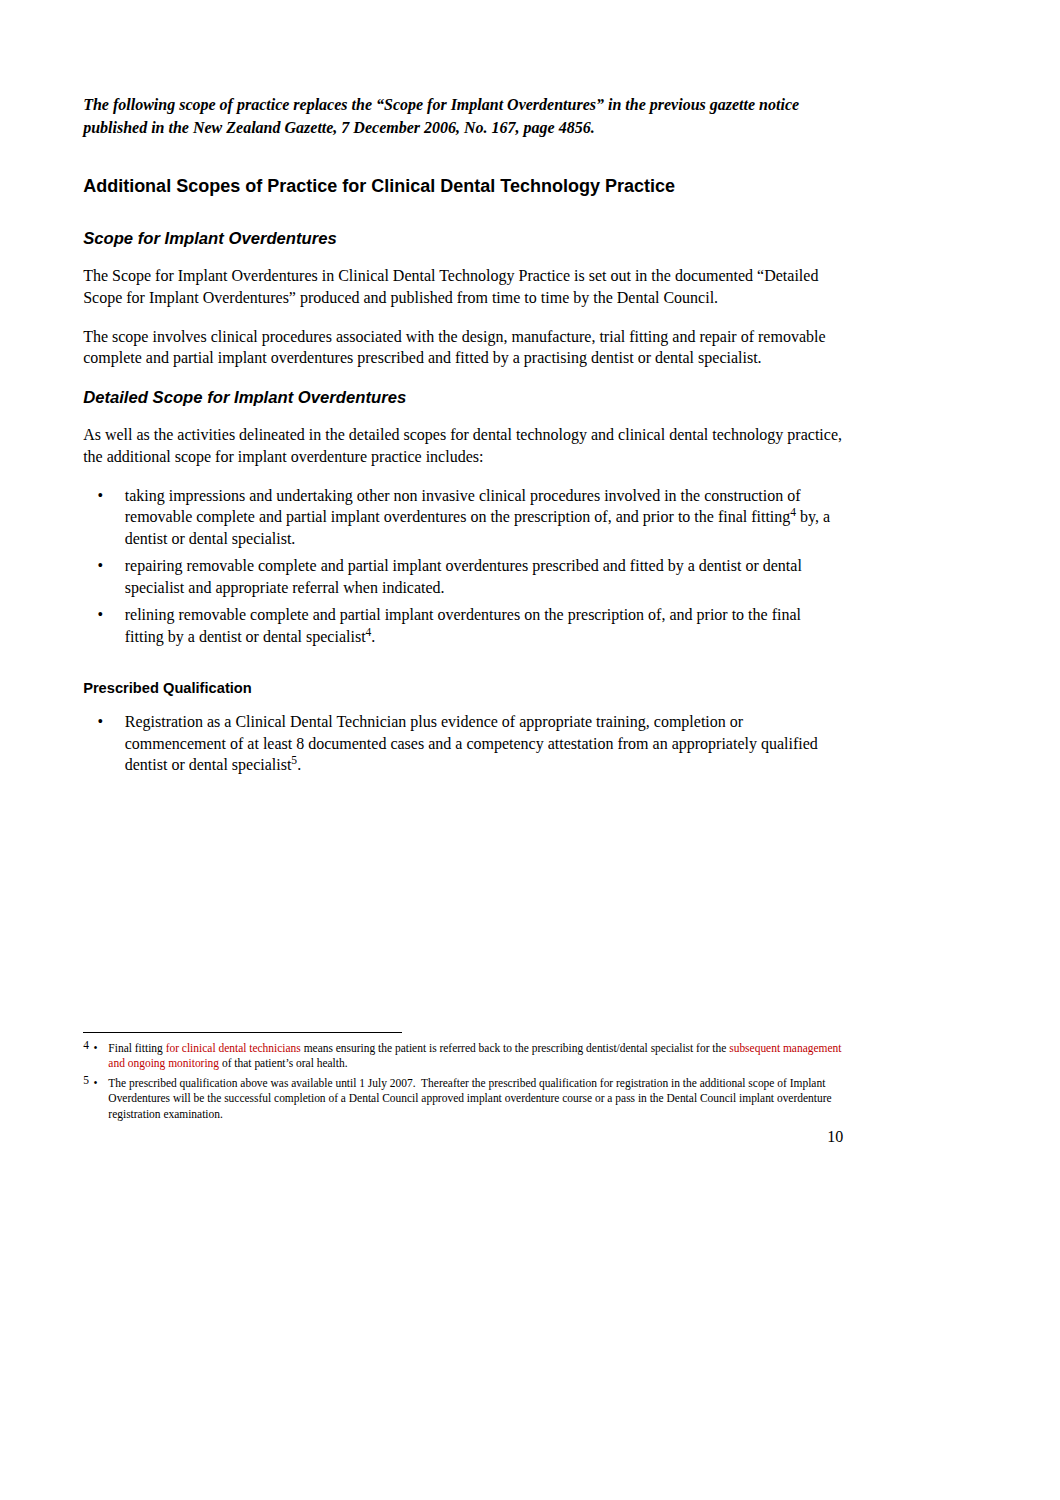The following scope of practice replaces the “Scope for Implant Overdentures” in the previous gazette notice published in the New Zealand Gazette, 7 December 2006, No. 167, page 4856.
Additional Scopes of Practice for Clinical Dental Technology Practice
Scope for Implant Overdentures
The Scope for Implant Overdentures in Clinical Dental Technology Practice is set out in the documented “Detailed Scope for Implant Overdentures” produced and published from time to time by the Dental Council.
The scope involves clinical procedures associated with the design, manufacture, trial fitting and repair of removable complete and partial implant overdentures prescribed and fitted by a practising dentist or dental specialist.
Detailed Scope for Implant Overdentures
As well as the activities delineated in the detailed scopes for dental technology and clinical dental technology practice, the additional scope for implant overdenture practice includes:
taking impressions and undertaking other non invasive clinical procedures involved in the construction of removable complete and partial implant overdentures on the prescription of, and prior to the final fitting4 by, a dentist or dental specialist.
repairing removable complete and partial implant overdentures prescribed and fitted by a dentist or dental specialist and appropriate referral when indicated.
relining removable complete and partial implant overdentures on the prescription of, and prior to the final fitting by a dentist or dental specialist4.
Prescribed Qualification
Registration as a Clinical Dental Technician plus evidence of appropriate training, completion or commencement of at least 8 documented cases and a competency attestation from an appropriately qualified dentist or dental specialist5.
4 Final fitting for clinical dental technicians means ensuring the patient is referred back to the prescribing dentist/dental specialist for the subsequent management and ongoing monitoring of that patient’s oral health.
5 The prescribed qualification above was available until 1 July 2007. Thereafter the prescribed qualification for registration in the additional scope of Implant Overdentures will be the successful completion of a Dental Council approved implant overdenture course or a pass in the Dental Council implant overdenture registration examination.
10